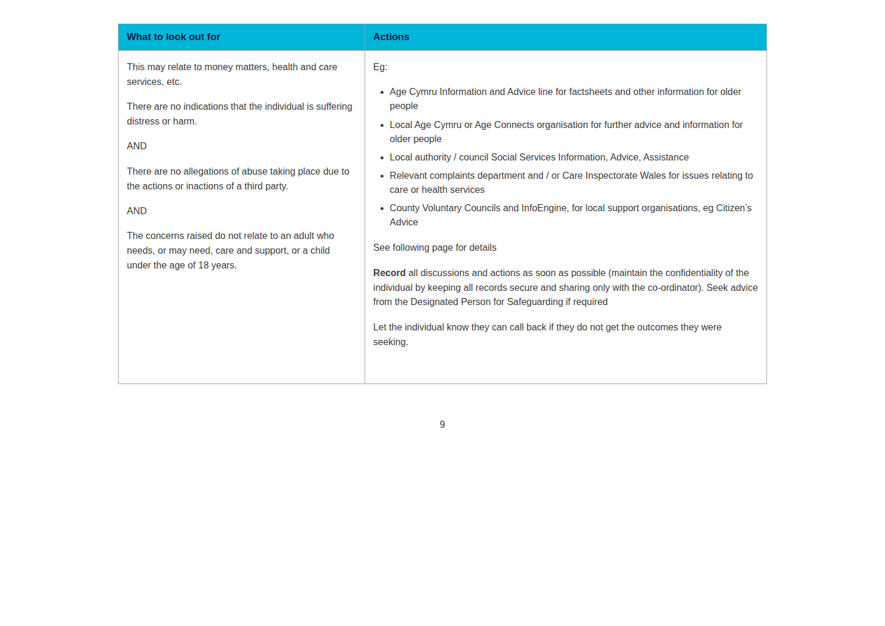| What to look out for | Actions |
| --- | --- |
| This may relate to money matters, health and care services, etc. There are no indications that the individual is suffering distress or harm. AND There are no allegations of abuse taking place due to the actions or inactions of a third party. AND The concerns raised do not relate to an adult who needs, or may need, care and support, or a child under the age of 18 years. | Eg: Age Cymru Information and Advice line for factsheets and other information for older people Local Age Cymru or Age Connects organisation for further advice and information for older people Local authority / council Social Services Information, Advice, Assistance Relevant complaints department and / or Care Inspectorate Wales for issues relating to care or health services County Voluntary Councils and InfoEngine, for local support organisations, eg Citizen’s Advice See following page for details Record all discussions and actions as soon as possible (maintain the confidentiality of the individual by keeping all records secure and sharing only with the co-ordinator). Seek advice from the Designated Person for Safeguarding if required Let the individual know they can call back if they do not get the outcomes they were seeking. |
9